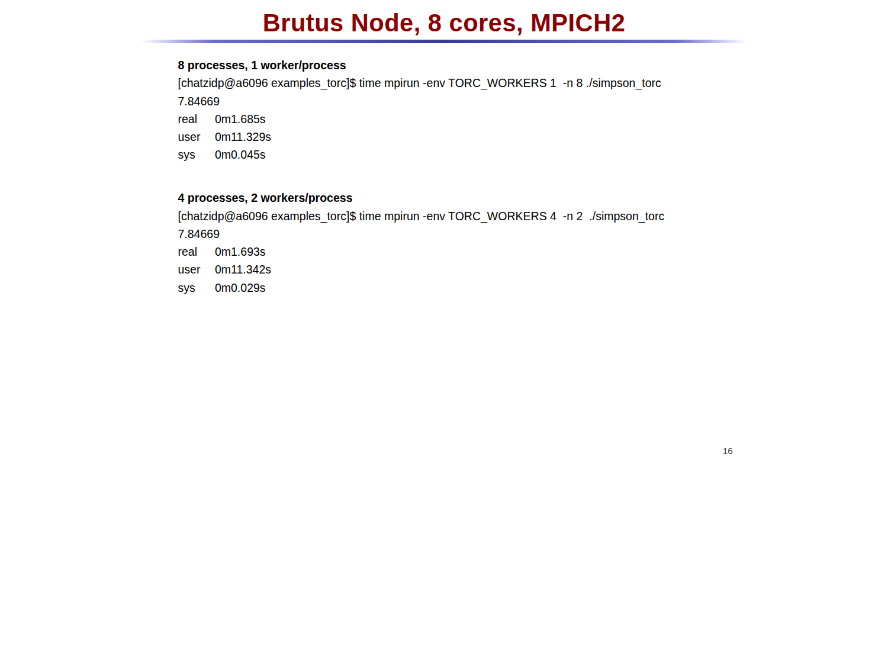Brutus Node, 8 cores, MPICH2
8 processes, 1 worker/process
[chatzidp@a6096 examples_torc]$ time mpirun -env TORC_WORKERS 1 -n 8 ./simpson_torc
7.84669
real0m1.685s
user0m11.329s
sys0m0.045s
4 processes, 2 workers/process
[chatzidp@a6096 examples_torc]$ time mpirun -env TORC_WORKERS 4 -n 2 ./simpson_torc
7.84669
real0m1.693s
user0m11.342s
sys0m0.029s
16